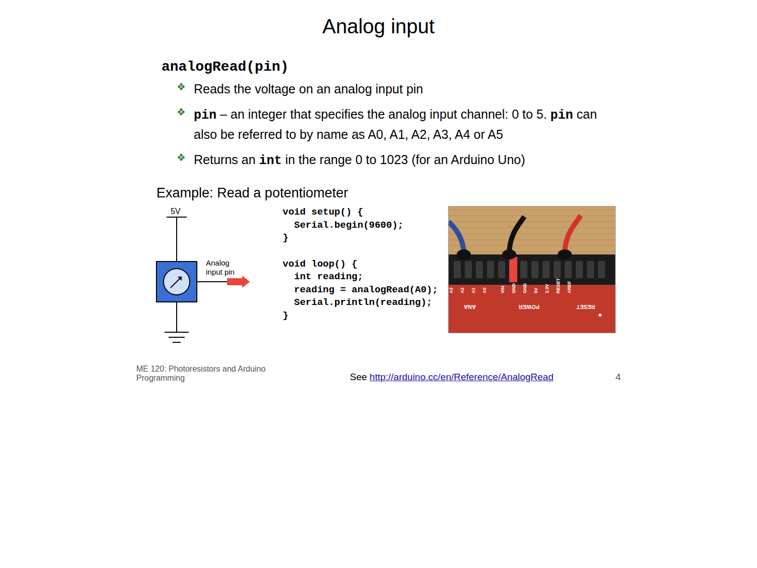Analog input
analogRead(pin)
Reads the voltage on an analog input pin
pin – an integer that specifies the analog input channel: 0 to 5. pin can also be referred to by name as A0, A1, A2, A3, A4 or A5
Returns an int in the range 0 to 1023 (for an Arduino Uno)
Example: Read a potentiometer
5V Analog input pin
void setup() {
  Serial.begin(9600);
}

void loop() {
  int reading;
  reading = analogRead(A0);
  Serial.println(reading);
}
A3 A2 A1 A0 VIN GND GND 5V 3.3V RESET AREF ANA POWER RESET
ME 120: Photoresistors and Arduino Programming
See http://arduino.cc/en/Reference/AnalogRead
4